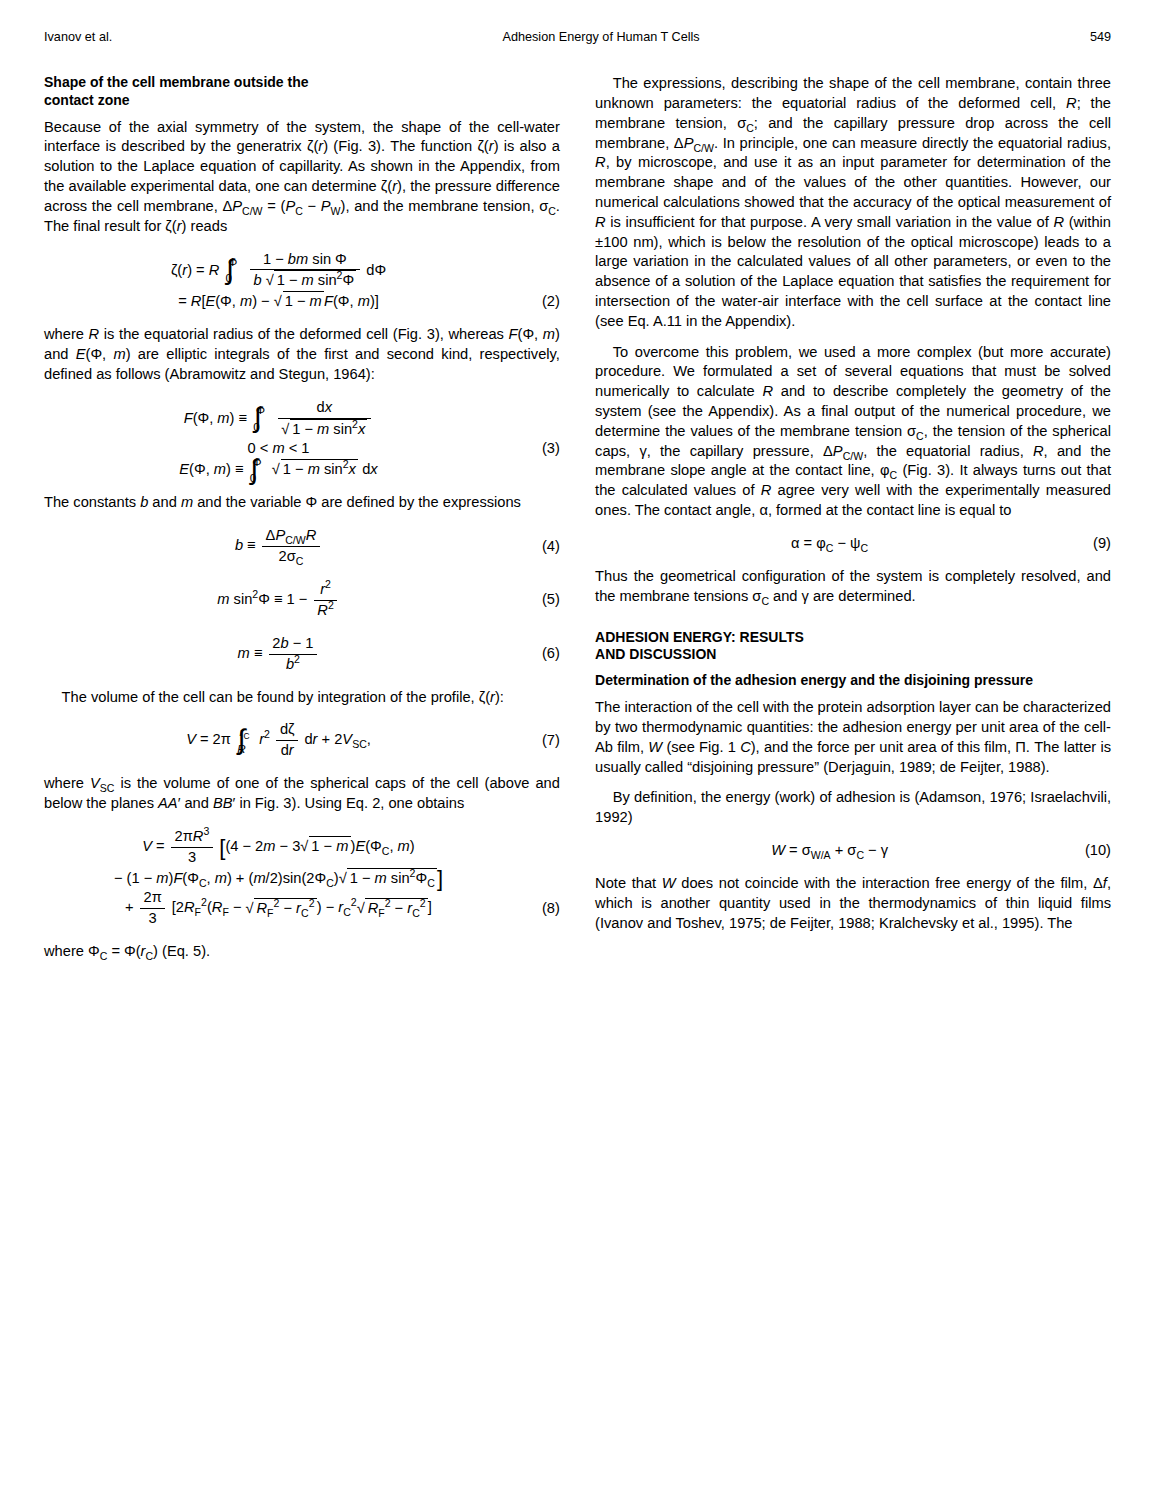Ivanov et al.
Adhesion Energy of Human T Cells
549
Shape of the cell membrane outside the
contact zone
Because of the axial symmetry of the system, the shape of the cell-water interface is described by the generatrix ζ(r) (Fig. 3). The function ζ(r) is also a solution to the Laplace equation of capillarity. As shown in the Appendix, from the available experimental data, one can determine ζ(r), the pressure difference across the cell membrane, ΔPC/W = (PC − PW), and the membrane tension, σC. The final result for ζ(r) reads
ζ(r) = R ∫Φ 0 1 − bm sin Φ b √1 − m sin2Φ dΦ
= R[E(Φ, m) − √1 − m F(Φ, m)]
(2)
where R is the equatorial radius of the deformed cell (Fig. 3), whereas F(Φ, m) and E(Φ, m) are elliptic integrals of the first and second kind, respectively, defined as follows (Abramowitz and Stegun, 1964):
F(Φ, m) ≡ ∫Φ 0 dx√1 − m sin2x
0 < m < 1
(3)
E(Φ, m) ≡ ∫Φ 0 √1 − m sin2x dx
The constants b and m and the variable Φ are defined by the expressions
b ≡ ΔPC/WR 2σC
(4)
m sin2Φ ≡ 1 − r2 R2
(5)
m ≡ 2b − 1 b2
(6)
The volume of the cell can be found by integration of the profile, ζ(r):
V = 2π ∫rC R r2 dζ dr dr + 2VSC,
(7)
where VSC is the volume of one of the spherical caps of the cell (above and below the planes AA′ and BB′ in Fig. 3). Using Eq. 2, one obtains
V = 2πR33 [(4 − 2m − 3√1 − m)E(ΦC, m)
− (1 − m)F(ΦC, m) + (m/2)sin(2ΦC)√1 − m sin2ΦC]
+ 2π 3 [2RF2(RF − √RF2 − rC2) − rC2√RF2 − rC2]
(8)
where ΦC = Φ(rC) (Eq. 5).
The expressions, describing the shape of the cell membrane, contain three unknown parameters: the equatorial radius of the deformed cell, R; the membrane tension, σC; and the capillary pressure drop across the cell membrane, ΔPC/W. In principle, one can measure directly the equatorial radius, R, by microscope, and use it as an input parameter for determination of the membrane shape and of the values of the other quantities. However, our numerical calculations showed that the accuracy of the optical measurement of R is insufficient for that purpose. A very small variation in the value of R (within ±100 nm), which is below the resolution of the optical microscope) leads to a large variation in the calculated values of all other parameters, or even to the absence of a solution of the Laplace equation that satisfies the requirement for intersection of the water-air interface with the cell surface at the contact line (see Eq. A.11 in the Appendix).
To overcome this problem, we used a more complex (but more accurate) procedure. We formulated a set of several equations that must be solved numerically to calculate R and to describe completely the geometry of the system (see the Appendix). As a final output of the numerical procedure, we determine the values of the membrane tension σC, the tension of the spherical caps, γ, the capillary pressure, ΔPC/W, the equatorial radius, R, and the membrane slope angle at the contact line, φC (Fig. 3). It always turns out that the calculated values of R agree very well with the experimentally measured ones. The contact angle, α, formed at the contact line is equal to
α = φC − ψC
(9)
Thus the geometrical configuration of the system is completely resolved, and the membrane tensions σC and γ are determined.
ADHESION ENERGY: RESULTS
AND DISCUSSION
Determination of the adhesion energy and the disjoining pressure
The interaction of the cell with the protein adsorption layer can be characterized by two thermodynamic quantities: the adhesion energy per unit area of the cell-Ab film, W (see Fig. 1 C), and the force per unit area of this film, Π. The latter is usually called “disjoining pressure” (Derjaguin, 1989; de Feijter, 1988).
By definition, the energy (work) of adhesion is (Adamson, 1976; Israelachvili, 1992)
W = σW/A + σC − γ
(10)
Note that W does not coincide with the interaction free energy of the film, Δf, which is another quantity used in the thermodynamics of thin liquid films (Ivanov and Toshev, 1975; de Feijter, 1988; Kralchevsky et al., 1995). The